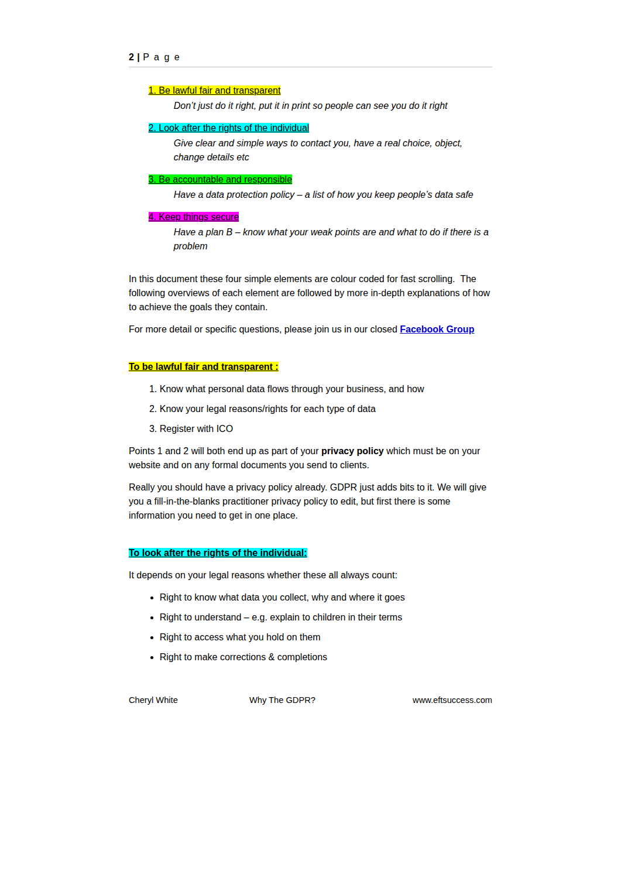2 | P a g e
1. Be lawful fair and transparent
Don’t just do it right, put it in print so people can see you do it right
2. Look after the rights of the individual
Give clear and simple ways to contact you, have a real choice, object, change details etc
3. Be accountable and responsible
Have a data protection policy – a list of how you keep people’s data safe
4. Keep things secure
Have a plan B – know what your weak points are and what to do if there is a problem
In this document these four simple elements are colour coded for fast scrolling. The following overviews of each element are followed by more in-depth explanations of how to achieve the goals they contain.
For more detail or specific questions, please join us in our closed Facebook Group
To be lawful fair and transparent :
Know what personal data flows through your business, and how
Know your legal reasons/rights for each type of data
Register with ICO
Points 1 and 2 will both end up as part of your privacy policy which must be on your website and on any formal documents you send to clients.
Really you should have a privacy policy already. GDPR just adds bits to it. We will give you a fill-in-the-blanks practitioner privacy policy to edit, but first there is some information you need to get in one place.
To look after the rights of the individual:
It depends on your legal reasons whether these all always count:
Right to know what data you collect, why and where it goes
Right to understand – e.g. explain to children in their terms
Right to access what you hold on them
Right to make corrections & completions
Cheryl White
Why The GDPR?
www.eftsuccess.com